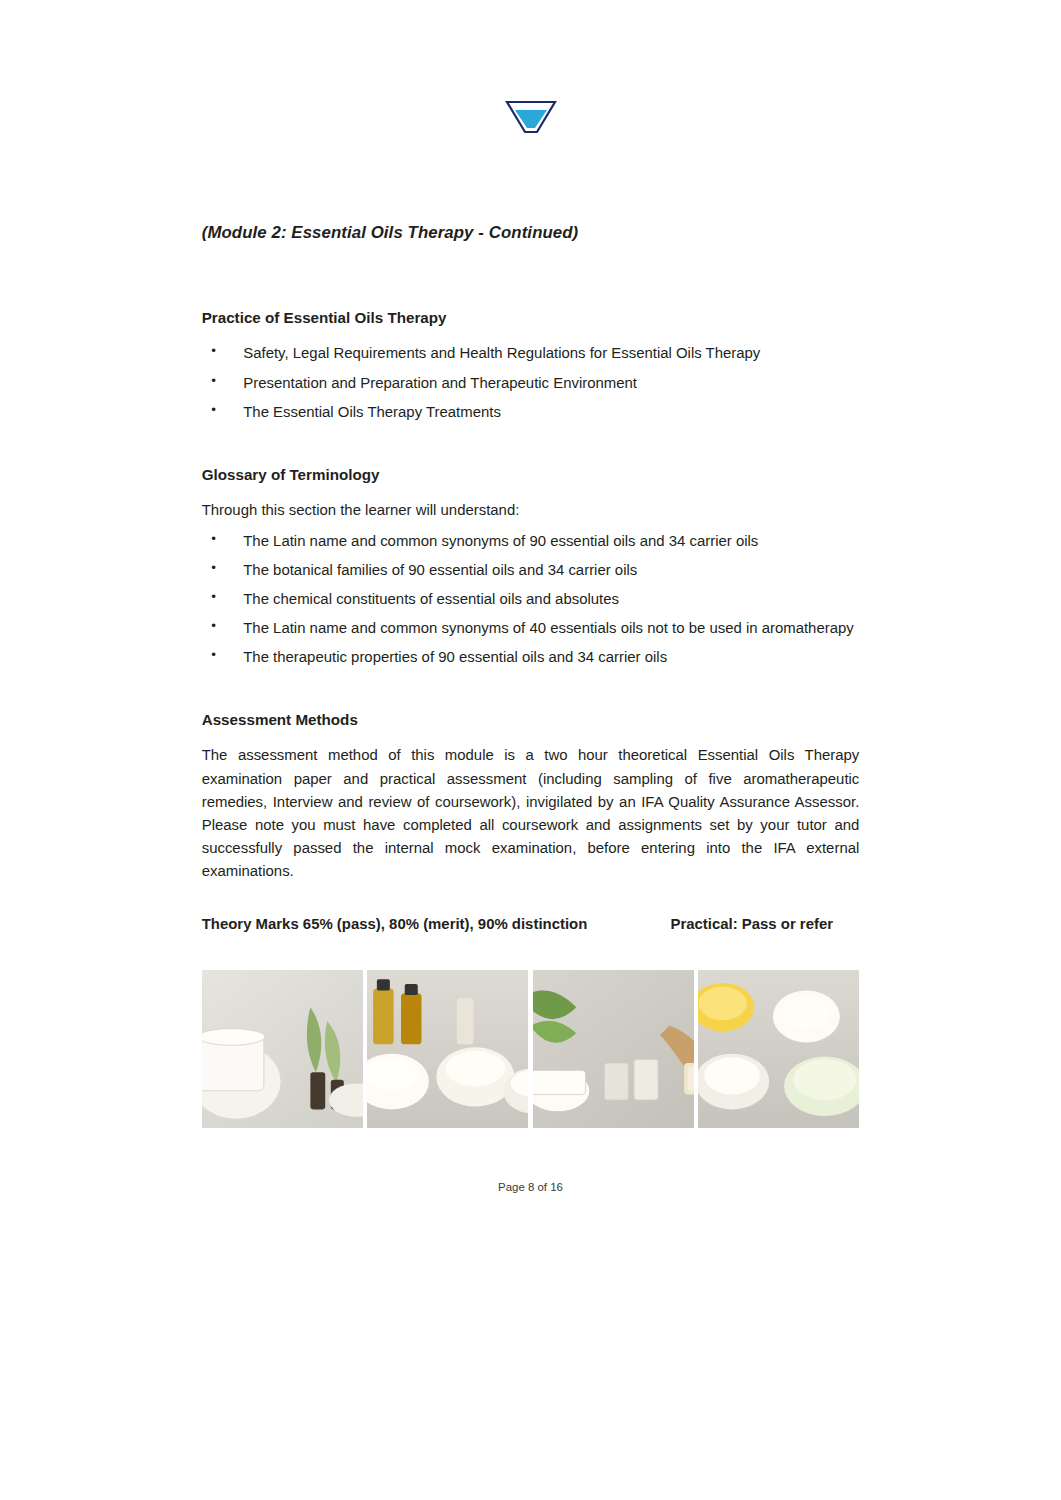(Module 2: Essential Oils Therapy - Continued)
Practice of Essential Oils Therapy
Safety, Legal Requirements and Health Regulations for Essential Oils Therapy
Presentation and Preparation and Therapeutic Environment
The Essential Oils Therapy Treatments
Glossary of Terminology
Through this section the learner will understand:
The Latin name and common synonyms of 90 essential oils and 34 carrier oils
The botanical families of 90 essential oils and 34 carrier oils
The chemical constituents of essential oils and absolutes
The Latin name and common synonyms of 40 essentials oils not to be used in aromatherapy
The therapeutic properties of 90 essential oils and 34 carrier oils
Assessment Methods
The assessment method of this module is a two hour theoretical Essential Oils Therapy examination paper and practical assessment (including sampling of five aromatherapeutic remedies, Interview and review of coursework), invigilated by an IFA Quality Assurance Assessor. Please note you must have completed all coursework and assignments set by your tutor and successfully passed the internal mock examination, before entering into the IFA external examinations.
Theory Marks 65% (pass), 80% (merit), 90% distinction Practical: Pass or refer
Page 8 of 16